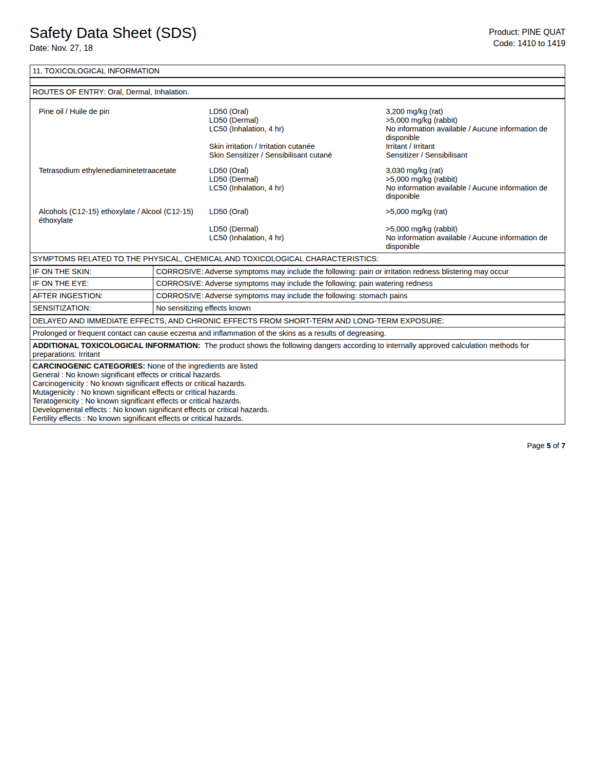Safety Data Sheet (SDS)
Date: Nov. 27, 18
Product: PINE QUAT
Code: 1410 to 1419
| 11. TOXICOLOGICAL INFORMATION |
| ROUTES OF ENTRY: Oral, Dermal, Inhalation. |
| / Pine oil / Huile de pin / LD50 (Oral) / 3,200 mg/kg (rat) / / / LD50 (Dermal) / >5,000 mg/kg (rabbit) / / / LC50 (Inhalation, 4 hr) / No information available / Aucune information de disponible / / / Skin irritation / Irritation cutanée / Irritant / Irritant / / / Skin Sensitizer / Sensibilisant cutané / Sensitizer / Sensibilisant / / Tetrasodium ethylenediaminetetraacetate / LD50 (Oral) / 3,030 mg/kg (rat) / / / LD50 (Dermal) / >5,000 mg/kg (rabbit) / / / LC50 (Inhalation, 4 hr) / No information available / Aucune information de disponible / / Alcohols (C12-15) ethoxylate / Alcool (C12-15) éthoxylate / LD50 (Oral) / >5,000 mg/kg (rat) / / / LD50 (Dermal) / >5,000 mg/kg (rabbit) / / / LC50 (Inhalation, 4 hr) / No information available / Aucune information de disponible / |
| SYMPTOMS RELATED TO THE PHYSICAL, CHEMICAL AND TOXICOLOGICAL CHARACTERISTICS: |
| IF ON THE SKIN: | CORROSIVE: Adverse symptoms may include the following: pain or irritation redness blistering may occur |
| IF ON THE EYE: | CORROSIVE: Adverse symptoms may include the following: pain watering redness |
| AFTER INGESTION: | CORROSIVE: Adverse symptoms may include the following: stomach pains |
| SENSITIZATION: | No sensitizing effects known |
| DELAYED AND IMMEDIATE EFFECTS, AND CHRONIC EFFECTS FROM SHORT-TERM AND LONG-TERM EXPOSURE: |
| Prolonged or frequent contact can cause eczema and inflammation of the skins as a results of degreasing. |
| ADDITIONAL TOXICOLOGICAL INFORMATION: The product shows the following dangers according to internally approved calculation methods for preparations: Irritant |
| CARCINOGENIC CATEGORIES: None of the ingredients are listed General : No known significant effects or critical hazards. Carcinogenicity : No known significant effects or critical hazards. Mutagenicity : No known significant effects or critical hazards. Teratogenicity : No known significant effects or critical hazards. Developmental effects : No known significant effects or critical hazards. Fertility effects : No known significant effects or critical hazards. |
Page 5 of 7